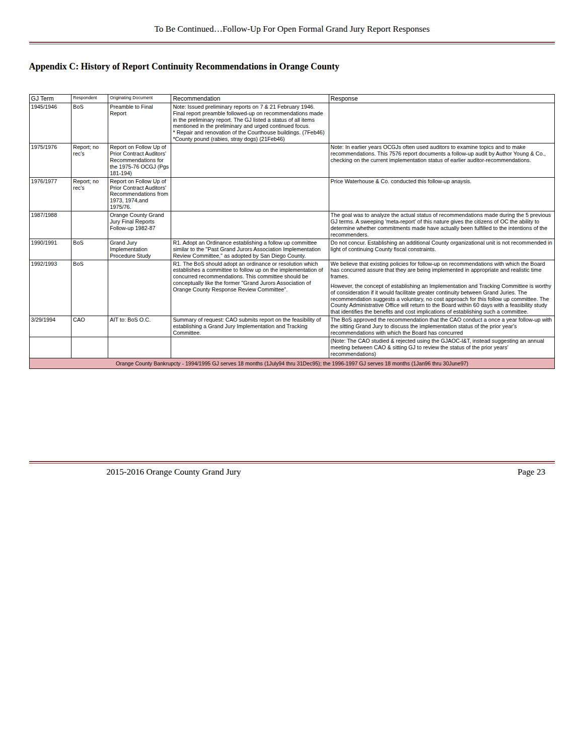To Be Continued…Follow-Up For Open Formal Grand Jury Report Responses
Appendix C: History of Report Continuity Recommendations in Orange County
| GJ Term | Respondent | Originating Document | Recommendation | Response |
| --- | --- | --- | --- | --- |
| 1945/1946 | BoS | Preamble to Final Report | Note: Issued preliminary reports on 7 & 21 February 1946. Final report preamble followed-up on recommendations made in the preliminary report. The GJ listed a status of all items mentioned in the preliminary and urged continued focus. * Repair and renovation of the Courthouse buildings. (7Feb46) *County pound (rabies, stray dogs) (21Feb46) | |
| 1975/1976 | Report; no rec's | Report on Follow Up of Prior Contract Auditors' Recommendations for the 1975-76 OCGJ (Pgs 181-194) | | Note: In earlier years OCGJs often used auditors to examine topics and to make recommendations. This 7576 report documents a follow-up audit by Author Young & Co., checking on the current implementation status of earlier auditor-recommendations. |
| 1976/1977 | Report; no rec's | Report on Follow Up of Prior Contract Auditors' Recommendations from 1973, 1974,and 1975/76. | | Price Waterhouse & Co. conducted this follow-up anaysis. |
| 1987/1988 | | Orange County Grand Jury Final Reports Follow-up 1982-87 | | The goal was to analyze the actual status of recommendations made during the 5 previous GJ terms. A sweeping 'meta-report' of this nature gives the citizens of OC the ability to determine whether commitments made have actually been fulfilled to the intentions of the recommenders. |
| 1990/1991 | BoS | Grand Jury Implementation Procedure Study | R1. Adopt an Ordinance establishing a follow up committee similar to the "Past Grand Jurors Association Implementation Review Committee," as adopted by San Diego County. | Do not concur. Establishing an additional County organizational unit is not recommended in light of continuing County fiscal constraints. |
| 1992/1993 | BoS | | R1. The BoS should adopt an ordinance or resolution which establishes a committee to follow up on the implementation of concurred recommendations. This committee should be conceptually like the former "Grand Jurors Association of Orange County Response Review Committee". | We believe that existing policies for follow-up on recommendations with which the Board has concurred assure that they are being implemented in appropriate and realistic time frames. However, the concept of establishing an Implementation and Tracking Committee is worthy of consideration if it would facilitate greater continuity between Grand Juries. The recommendation suggests a voluntary, no cost approach for this follow up committee. The County Administrative Office will return to the Board within 60 days with a feasibility study that identifies the benefits and cost implications of establishing such a committee. |
| 3/29/1994 | CAO | AIT to: BoS O.C. | Summary of request: CAO submits report on the feasibility of establishing a Grand Jury Implementation and Tracking Committee. | The BoS approved the recommendation that the CAO conduct a once a year follow-up with the sitting Grand Jury to discuss the implementation status of the prior year's recommendations with which the Board has concurred |
| | | | | (Note: The CAO studied & rejected using the GJAOC-I&T, instead suggesting an annual meeting between CAO & sitting GJ to review the status of the prior years' recommendations) |
| Orange County Bankrupcty - 1994/1995 GJ serves 18 months (1July94 thru 31Dec95); the 1996-1997 GJ serves 18 months (1Jan96 thru 30June97) |
2015-2016 Orange County Grand Jury Page 23